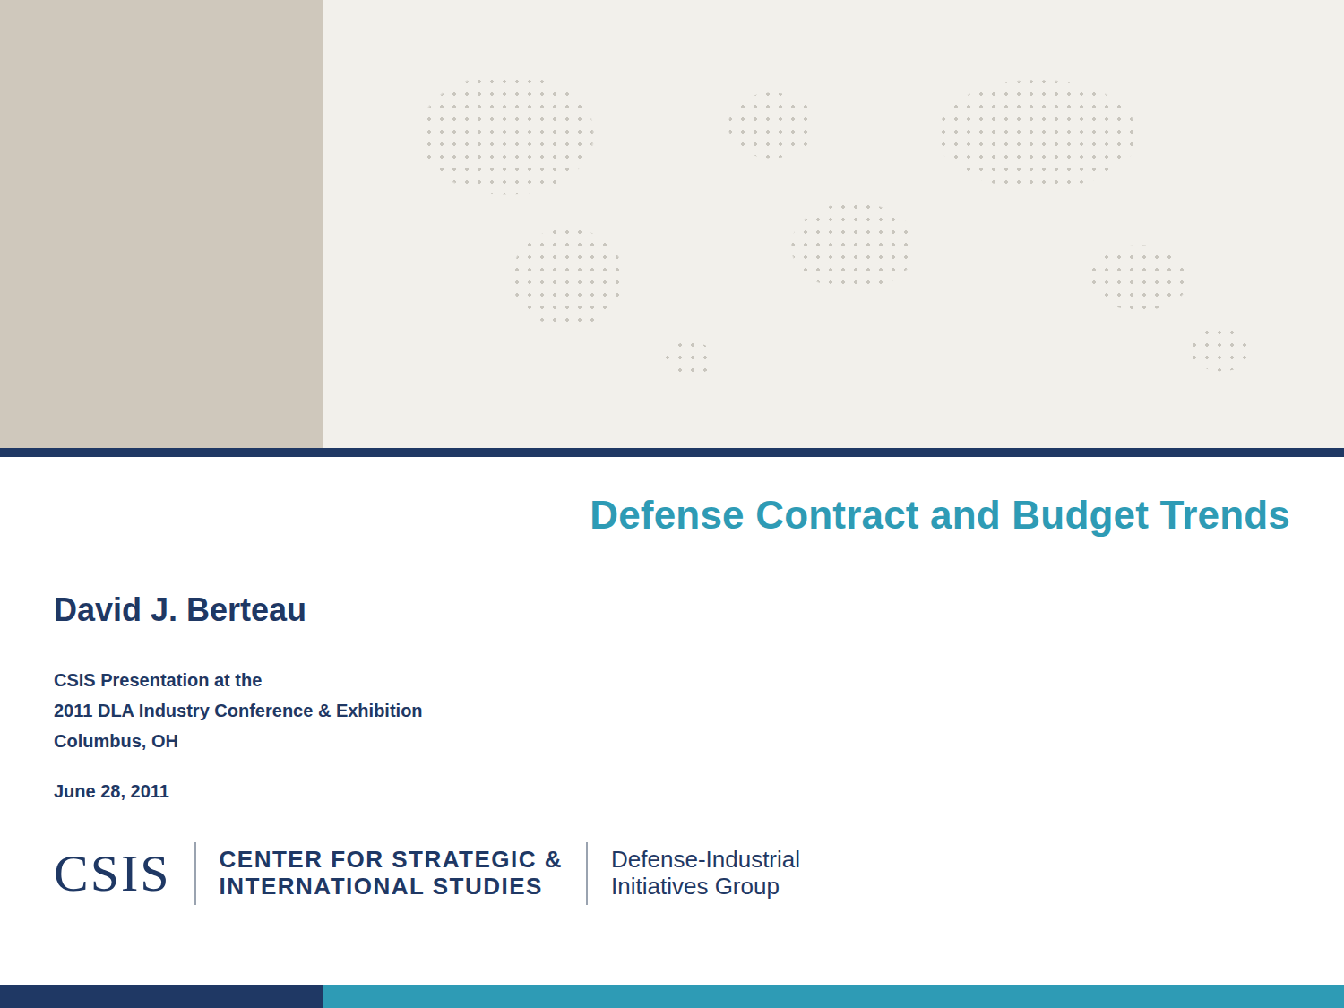Defense Contract and Budget Trends
David J. Berteau
CSIS Presentation at the
2011 DLA Industry Conference & Exhibition
Columbus, OH
June 28, 2011
CSIS
CENTER FOR STRATEGIC &
INTERNATIONAL STUDIES
Defense-Industrial
Initiatives Group